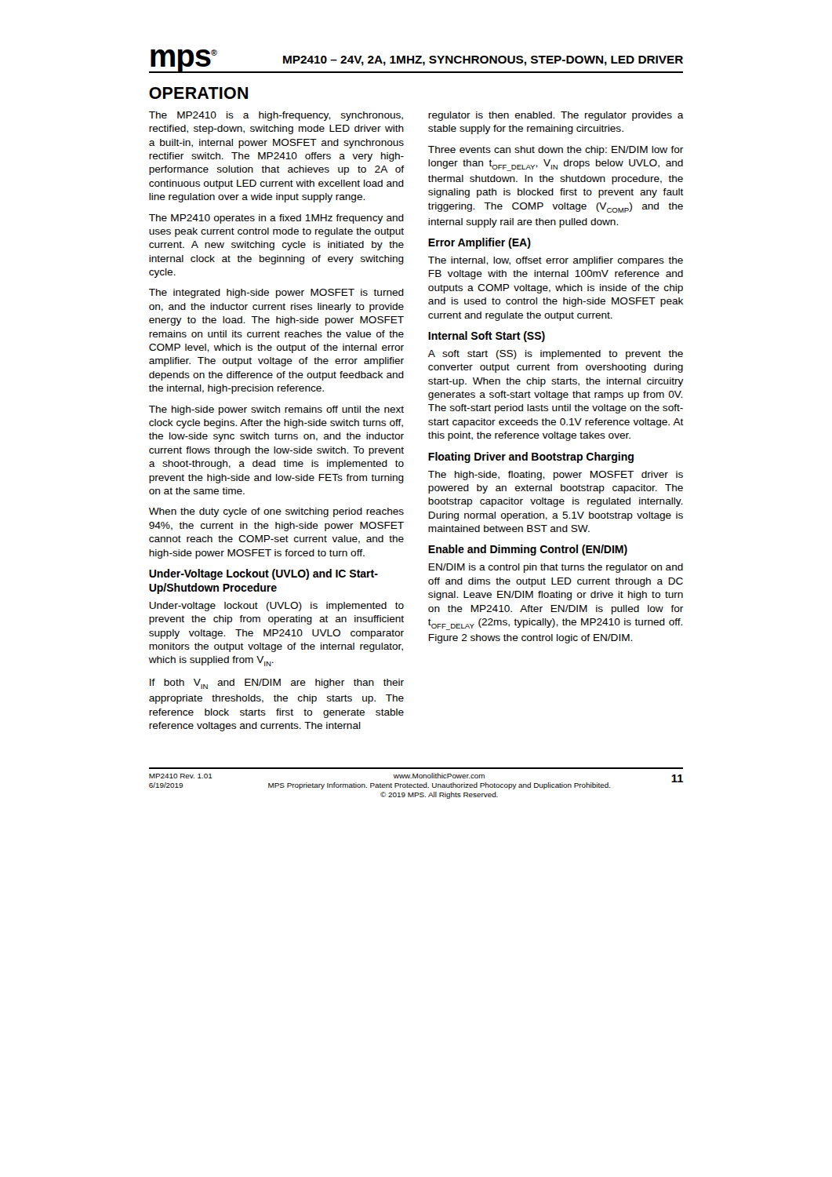mps®
MP2410 – 24V, 2A, 1MHZ, SYNCHRONOUS, STEP-DOWN, LED DRIVER
OPERATION
The MP2410 is a high-frequency, synchronous, rectified, step-down, switching mode LED driver with a built-in, internal power MOSFET and synchronous rectifier switch. The MP2410 offers a very high-performance solution that achieves up to 2A of continuous output LED current with excellent load and line regulation over a wide input supply range.
The MP2410 operates in a fixed 1MHz frequency and uses peak current control mode to regulate the output current. A new switching cycle is initiated by the internal clock at the beginning of every switching cycle.
The integrated high-side power MOSFET is turned on, and the inductor current rises linearly to provide energy to the load. The high-side power MOSFET remains on until its current reaches the value of the COMP level, which is the output of the internal error amplifier. The output voltage of the error amplifier depends on the difference of the output feedback and the internal, high-precision reference.
The high-side power switch remains off until the next clock cycle begins. After the high-side switch turns off, the low-side sync switch turns on, and the inductor current flows through the low-side switch. To prevent a shoot-through, a dead time is implemented to prevent the high-side and low-side FETs from turning on at the same time.
When the duty cycle of one switching period reaches 94%, the current in the high-side power MOSFET cannot reach the COMP-set current value, and the high-side power MOSFET is forced to turn off.
Under-Voltage Lockout (UVLO) and IC Start-Up/Shutdown Procedure
Under-voltage lockout (UVLO) is implemented to prevent the chip from operating at an insufficient supply voltage. The MP2410 UVLO comparator monitors the output voltage of the internal regulator, which is supplied from VIN.
If both VIN and EN/DIM are higher than their appropriate thresholds, the chip starts up. The reference block starts first to generate stable reference voltages and currents. The internal
regulator is then enabled. The regulator provides a stable supply for the remaining circuitries.
Three events can shut down the chip: EN/DIM low for longer than tOFF_DELAY, VIN drops below UVLO, and thermal shutdown. In the shutdown procedure, the signaling path is blocked first to prevent any fault triggering. The COMP voltage (VCOMP) and the internal supply rail are then pulled down.
Error Amplifier (EA)
The internal, low, offset error amplifier compares the FB voltage with the internal 100mV reference and outputs a COMP voltage, which is inside of the chip and is used to control the high-side MOSFET peak current and regulate the output current.
Internal Soft Start (SS)
A soft start (SS) is implemented to prevent the converter output current from overshooting during start-up. When the chip starts, the internal circuitry generates a soft-start voltage that ramps up from 0V. The soft-start period lasts until the voltage on the soft-start capacitor exceeds the 0.1V reference voltage. At this point, the reference voltage takes over.
Floating Driver and Bootstrap Charging
The high-side, floating, power MOSFET driver is powered by an external bootstrap capacitor. The bootstrap capacitor voltage is regulated internally. During normal operation, a 5.1V bootstrap voltage is maintained between BST and SW.
Enable and Dimming Control (EN/DIM)
EN/DIM is a control pin that turns the regulator on and off and dims the output LED current through a DC signal. Leave EN/DIM floating or drive it high to turn on the MP2410. After EN/DIM is pulled low for tOFF_DELAY (22ms, typically), the MP2410 is turned off. Figure 2 shows the control logic of EN/DIM.
MP2410 Rev. 1.01
6/19/2019
www.MonolithicPower.com
MPS Proprietary Information. Patent Protected. Unauthorized Photocopy and Duplication Prohibited.
© 2019 MPS. All Rights Reserved.
11